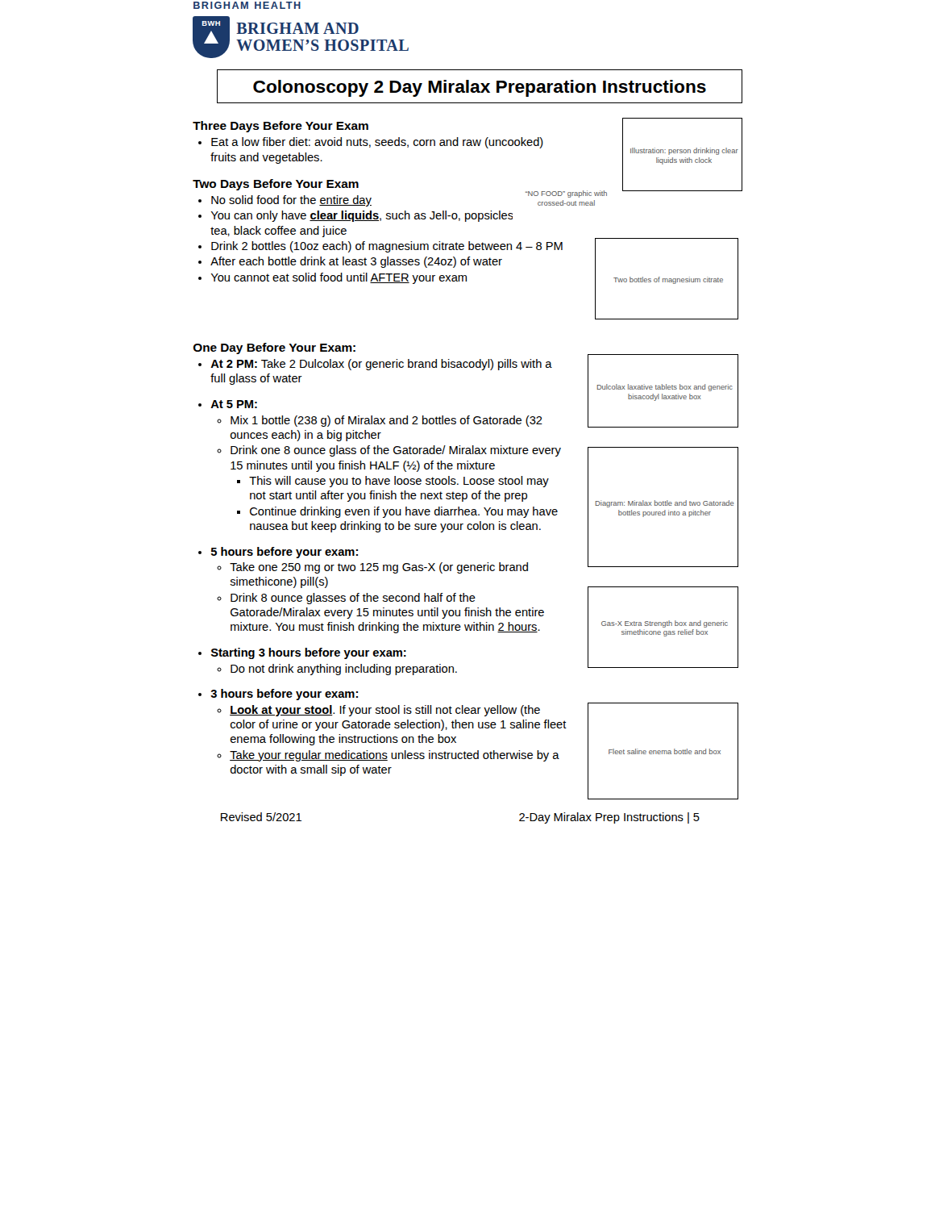BRIGHAM HEALTH
BRIGHAM AND
WOMEN’S HOSPITAL
Colonoscopy 2 Day Miralax Preparation Instructions
Illustration: person drinking clear liquids with clock
“NO FOOD” graphic with crossed-out meal
Two bottles of magnesium citrate
Dulcolax laxative tablets box and generic bisacodyl laxative box
Diagram: Miralax bottle and two Gatorade bottles poured into a pitcher
Gas-X Extra Strength box and generic simethicone gas relief box
Fleet saline enema bottle and box
Three Days Before Your Exam
Eat a low fiber diet: avoid nuts, seeds, corn and raw (uncooked) fruits and vegetables.
Two Days Before Your Exam
No solid food for the entire day
You can only have clear liquids, such as Jell-o, popsicles, broth, tea, black coffee and juice
Drink 2 bottles (10oz each) of magnesium citrate between 4 – 8 PM
After each bottle drink at least 3 glasses (24oz) of water
You cannot eat solid food until AFTER your exam
One Day Before Your Exam:
At 2 PM: Take 2 Dulcolax (or generic brand bisacodyl) pills with a full glass of water
At 5 PM:
Mix 1 bottle (238 g) of Miralax and 2 bottles of Gatorade (32 ounces each) in a big pitcher
Drink one 8 ounce glass of the Gatorade/ Miralax mixture every 15 minutes until you finish HALF (½) of the mixture
This will cause you to have loose stools. Loose stool may not start until after you finish the next step of the prep
Continue drinking even if you have diarrhea. You may have nausea but keep drinking to be sure your colon is clean.
5 hours before your exam:
Take one 250 mg or two 125 mg Gas-X (or generic brand simethicone) pill(s)
Drink 8 ounce glasses of the second half of the Gatorade/Miralax every 15 minutes until you finish the entire mixture. You must finish drinking the mixture within 2 hours.
Starting 3 hours before your exam:
Do not drink anything including preparation.
3 hours before your exam:
Look at your stool. If your stool is still not clear yellow (the color of urine or your Gatorade selection), then use 1 saline fleet enema following the instructions on the box
Take your regular medications unless instructed otherwise by a doctor with a small sip of water
Revised 5/2021
2-Day Miralax Prep Instructions | 5